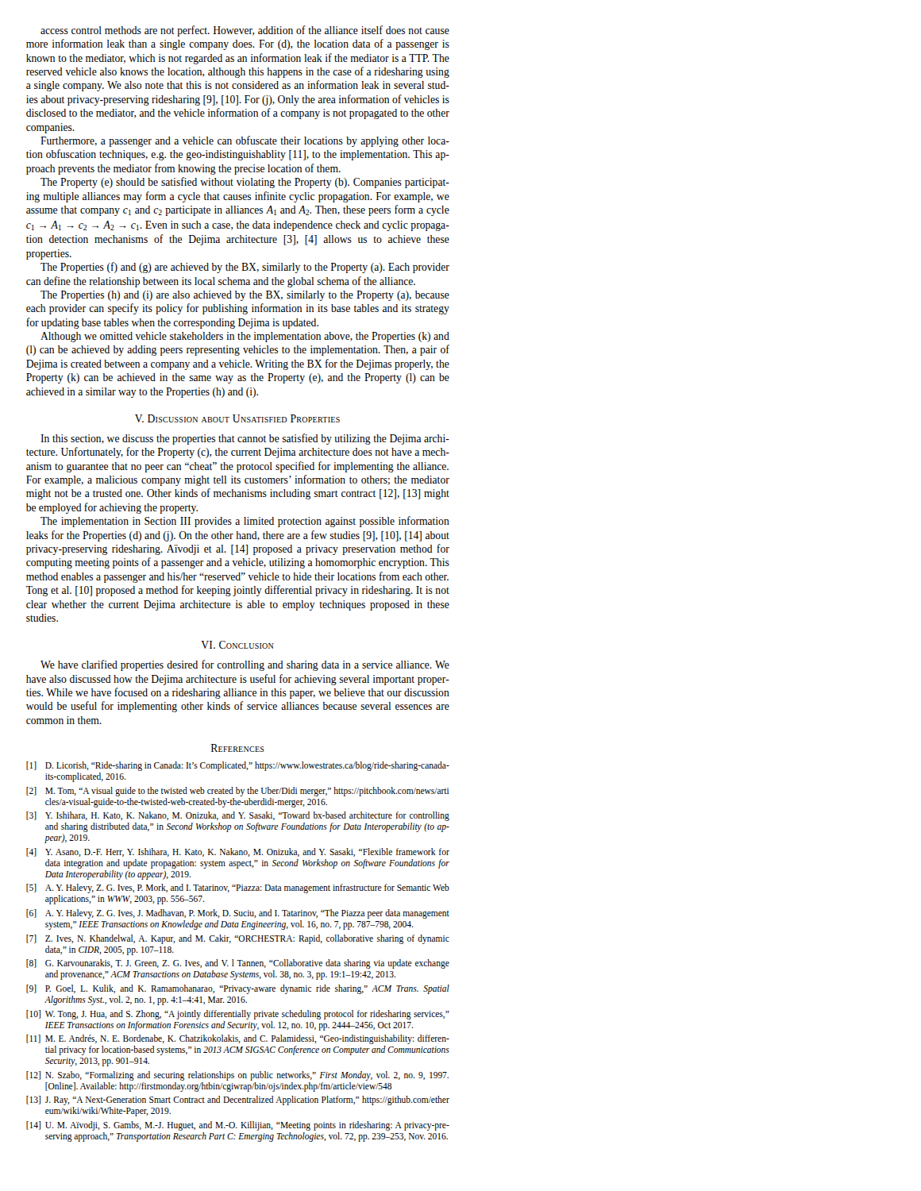access control methods are not perfect. However, addition of the alliance itself does not cause more information leak than a single company does. For (d), the location data of a passenger is known to the mediator, which is not regarded as an information leak if the mediator is a TTP. The reserved vehicle also knows the location, although this happens in the case of a ridesharing using a single company. We also note that this is not considered as an information leak in several studies about privacy-preserving ridesharing [9], [10]. For (j), Only the area information of vehicles is disclosed to the mediator, and the vehicle information of a company is not propagated to the other companies.
Furthermore, a passenger and a vehicle can obfuscate their locations by applying other location obfuscation techniques, e.g. the geo-indistinguishablity [11], to the implementation. This approach prevents the mediator from knowing the precise location of them.
The Property (e) should be satisfied without violating the Property (b). Companies participating multiple alliances may form a cycle that causes infinite cyclic propagation. For example, we assume that company c1 and c2 participate in alliances A1 and A2. Then, these peers form a cycle c1 → A1 → c2 → A2 → c1. Even in such a case, the data independence check and cyclic propagation detection mechanisms of the Dejima architecture [3], [4] allows us to achieve these properties.
The Properties (f) and (g) are achieved by the BX, similarly to the Property (a). Each provider can define the relationship between its local schema and the global schema of the alliance.
The Properties (h) and (i) are also achieved by the BX, similarly to the Property (a), because each provider can specify its policy for publishing information in its base tables and its strategy for updating base tables when the corresponding Dejima is updated.
Although we omitted vehicle stakeholders in the implementation above, the Properties (k) and (l) can be achieved by adding peers representing vehicles to the implementation. Then, a pair of Dejima is created between a company and a vehicle. Writing the BX for the Dejimas properly, the Property (k) can be achieved in the same way as the Property (e), and the Property (l) can be achieved in a similar way to the Properties (h) and (i).
V. Discussion about Unsatisfied Properties
In this section, we discuss the properties that cannot be satisfied by utilizing the Dejima architecture. Unfortunately, for the Property (c), the current Dejima architecture does not have a mechanism to guarantee that no peer can “cheat” the protocol specified for implementing the alliance. For example, a malicious company might tell its customers’ information to others; the mediator might not be a trusted one. Other kinds of mechanisms including smart contract [12], [13] might be employed for achieving the property.
The implementation in Section III provides a limited protection against possible information leaks for the Properties (d) and (j). On the other hand, there are a few studies [9], [10], [14] about privacy-preserving ridesharing. Aïvodji et al. [14] proposed a privacy preservation method for computing meeting points of a passenger and a vehicle, utilizing a homomorphic encryption. This method enables a passenger and his/her “reserved” vehicle to hide their locations from each other. Tong et al. [10] proposed a method for keeping jointly differential privacy in ridesharing. It is not clear whether the current Dejima architecture is able to employ techniques proposed in these studies.
VI. Conclusion
We have clarified properties desired for controlling and sharing data in a service alliance. We have also discussed how the Dejima architecture is useful for achieving several important properties. While we have focused on a ridesharing alliance in this paper, we believe that our discussion would be useful for implementing other kinds of service alliances because several essences are common in them.
References
[1] D. Licorish, “Ride-sharing in Canada: It’s Complicated,” https://www.lowestrates.ca/blog/ride-sharing-canada-its-complicated, 2016.
[2] M. Tom, “A visual guide to the twisted web created by the Uber/Didi merger,” https://pitchbook.com/news/articles/a-visual-guide-to-the-twisted-web-created-by-the-uberdidi-merger, 2016.
[3] Y. Ishihara, H. Kato, K. Nakano, M. Onizuka, and Y. Sasaki, “Toward bx-based architecture for controlling and sharing distributed data,” in Second Workshop on Software Foundations for Data Interoperability (to appear), 2019.
[4] Y. Asano, D.-F. Herr, Y. Ishihara, H. Kato, K. Nakano, M. Onizuka, and Y. Sasaki, “Flexible framework for data integration and update propagation: system aspect,” in Second Workshop on Software Foundations for Data Interoperability (to appear), 2019.
[5] A. Y. Halevy, Z. G. Ives, P. Mork, and I. Tatarinov, “Piazza: Data management infrastructure for Semantic Web applications,” in WWW, 2003, pp. 556–567.
[6] A. Y. Halevy, Z. G. Ives, J. Madhavan, P. Mork, D. Suciu, and I. Tatarinov, “The Piazza peer data management system,” IEEE Transactions on Knowledge and Data Engineering, vol. 16, no. 7, pp. 787–798, 2004.
[7] Z. Ives, N. Khandelwal, A. Kapur, and M. Cakir, “ORCHESTRA: Rapid, collaborative sharing of dynamic data,” in CIDR, 2005, pp. 107–118.
[8] G. Karvounarakis, T. J. Green, Z. G. Ives, and V. l Tannen, “Collaborative data sharing via update exchange and provenance,” ACM Transactions on Database Systems, vol. 38, no. 3, pp. 19:1–19:42, 2013.
[9] P. Goel, L. Kulik, and K. Ramamohanarao, “Privacy-aware dynamic ride sharing,” ACM Trans. Spatial Algorithms Syst., vol. 2, no. 1, pp. 4:1–4:41, Mar. 2016.
[10] W. Tong, J. Hua, and S. Zhong, “A jointly differentially private scheduling protocol for ridesharing services,” IEEE Transactions on Information Forensics and Security, vol. 12, no. 10, pp. 2444–2456, Oct 2017.
[11] M. E. Andrés, N. E. Bordenabe, K. Chatzikokolakis, and C. Palamidessi, “Geo-indistinguishability: differential privacy for location-based systems,” in 2013 ACM SIGSAC Conference on Computer and Communications Security, 2013, pp. 901–914.
[12] N. Szabo, “Formalizing and securing relationships on public networks,” First Monday, vol. 2, no. 9, 1997. [Online]. Available: http://firstmonday.org/htbin/cgiwrap/bin/ojs/index.php/fm/article/view/548
[13] J. Ray, “A Next-Generation Smart Contract and Decentralized Application Platform,” https://github.com/ethereum/wiki/wiki/White-Paper, 2019.
[14] U. M. Aïvodji, S. Gambs, M.-J. Huguet, and M.-O. Killijian, “Meeting points in ridesharing: A privacy-preserving approach,” Transportation Research Part C: Emerging Technologies, vol. 72, pp. 239–253, Nov. 2016.